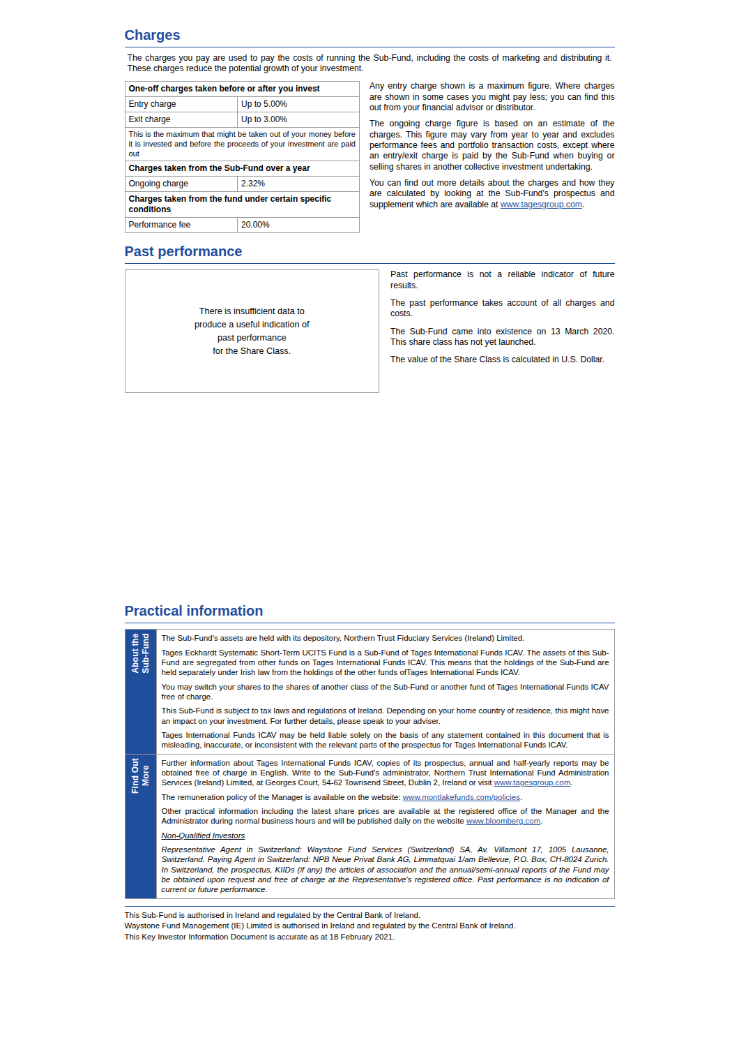Charges
The charges you pay are used to pay the costs of running the Sub-Fund, including the costs of marketing and distributing it. These charges reduce the potential growth of your investment.
| One-off charges taken before or after you invest |
| --- |
| Entry charge | Up to 5.00% |
| Exit charge | Up to 3.00% |
| This is the maximum that might be taken out of your money before it is invested and before the proceeds of your investment are paid out |
| Charges taken from the Sub-Fund over a year |
| Ongoing charge | 2.32% |
| Charges taken from the fund under certain specific conditions |
| Performance fee | 20.00% |
Any entry charge shown is a maximum figure. Where charges are shown in some cases you might pay less; you can find this out from your financial advisor or distributor.
The ongoing charge figure is based on an estimate of the charges. This figure may vary from year to year and excludes performance fees and portfolio transaction costs, except where an entry/exit charge is paid by the Sub-Fund when buying or selling shares in another collective investment undertaking.
You can find out more details about the charges and how they are calculated by looking at the Sub-Fund's prospectus and supplement which are available at www.tagesgroup.com.
Past performance
There is insufficient data to
produce a useful indication of
past performance
for the Share Class.
Past performance is not a reliable indicator of future results.
The past performance takes account of all charges and costs.
The Sub-Fund came into existence on 13 March 2020. This share class has not yet launched.
The value of the Share Class is calculated in U.S. Dollar.
Practical information
| About the Sub-Fund | The Sub-Fund's assets are held with its depository, Northern Trust Fiduciary Services (Ireland) Limited. Tages Eckhardt Systematic Short-Term UCITS Fund is a Sub-Fund of Tages International Funds ICAV. The assets of this Sub-Fund are segregated from other funds on Tages International Funds ICAV. This means that the holdings of the Sub-Fund are held separately under Irish law from the holdings of the other funds ofTages International Funds ICAV. You may switch your shares to the shares of another class of the Sub-Fund or another fund of Tages International Funds ICAV free of charge. This Sub-Fund is subject to tax laws and regulations of Ireland. Depending on your home country of residence, this might have an impact on your investment. For further details, please speak to your adviser. Tages International Funds ICAV may be held liable solely on the basis of any statement contained in this document that is misleading, inaccurate, or inconsistent with the relevant parts of the prospectus for Tages International Funds ICAV. |
| Find Out More | Further information about Tages International Funds ICAV, copies of its prospectus, annual and half-yearly reports may be obtained free of charge in English. Write to the Sub-Fund's administrator, Northern Trust International Fund Administration Services (Ireland) Limited, at Georges Court, 54-62 Townsend Street, Dublin 2, Ireland or visit www.tagesgroup.com . The remuneration policy of the Manager is available on the website: www.montlakefunds.com/policies . Other practical information including the latest share prices are available at the registered office of the Manager and the Administrator during normal business hours and will be published daily on the website www.bloomberg.com . Non-Qualified Investors Representative Agent in Switzerland: Waystone Fund Services (Switzerland) SA, Av. Villamont 17, 1005 Lausanne, Switzerland. Paying Agent in Switzerland: NPB Neue Privat Bank AG, Limmatquai 1/am Bellevue, P.O. Box, CH-8024 Zurich. In Switzerland, the prospectus, KIIDs (if any) the articles of association and the annual/semi-annual reports of the Fund may be obtained upon request and free of charge at the Representative's registered office. Past performance is no indication of current or future performance. |
This Sub-Fund is authorised in Ireland and regulated by the Central Bank of Ireland.
Waystone Fund Management (IE) Limited is authorised in Ireland and regulated by the Central Bank of Ireland.
This Key Investor Information Document is accurate as at 18 February 2021.